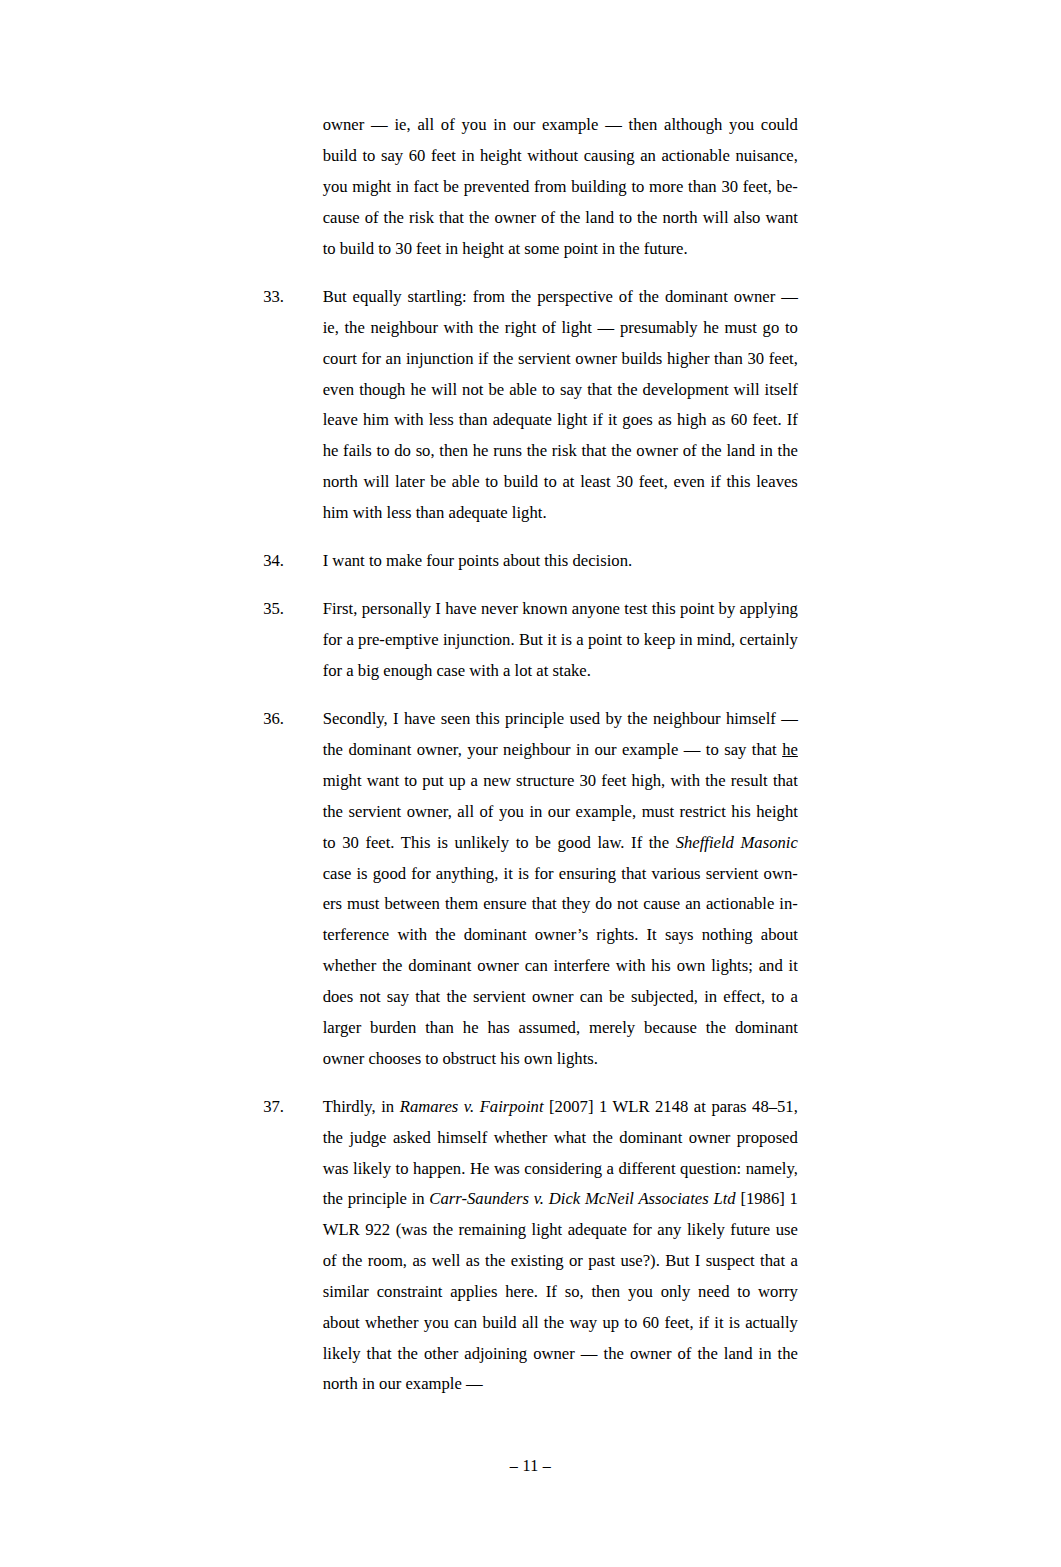owner — ie, all of you in our example — then although you could build to say 60 feet in height without causing an actionable nuisance, you might in fact be prevented from building to more than 30 feet, because of the risk that the owner of the land to the north will also want to build to 30 feet in height at some point in the future.
33.
But equally startling: from the perspective of the dominant owner — ie, the neighbour with the right of light — presumably he must go to court for an injunction if the servient owner builds higher than 30 feet, even though he will not be able to say that the development will itself leave him with less than adequate light if it goes as high as 60 feet. If he fails to do so, then he runs the risk that the owner of the land in the north will later be able to build to at least 30 feet, even if this leaves him with less than adequate light.
34.
I want to make four points about this decision.
35.
First, personally I have never known anyone test this point by applying for a pre-emptive injunction. But it is a point to keep in mind, certainly for a big enough case with a lot at stake.
36.
Secondly, I have seen this principle used by the neighbour himself — the dominant owner, your neighbour in our example — to say that he might want to put up a new structure 30 feet high, with the result that the servient owner, all of you in our example, must restrict his height to 30 feet. This is unlikely to be good law. If the Sheffield Masonic case is good for anything, it is for ensuring that various servient owners must between them ensure that they do not cause an actionable interference with the dominant owner’s rights. It says nothing about whether the dominant owner can interfere with his own lights; and it does not say that the servient owner can be subjected, in effect, to a larger burden than he has assumed, merely because the dominant owner chooses to obstruct his own lights.
37.
Thirdly, in Ramares v. Fairpoint [2007] 1 WLR 2148 at paras 48–51, the judge asked himself whether what the dominant owner proposed was likely to happen. He was considering a different question: namely, the principle in Carr-Saunders v. Dick McNeil Associates Ltd [1986] 1 WLR 922 (was the remaining light adequate for any likely future use of the room, as well as the existing or past use?). But I suspect that a similar constraint applies here. If so, then you only need to worry about whether you can build all the way up to 60 feet, if it is actually likely that the other adjoining owner — the owner of the land in the north in our example —
– 11 –